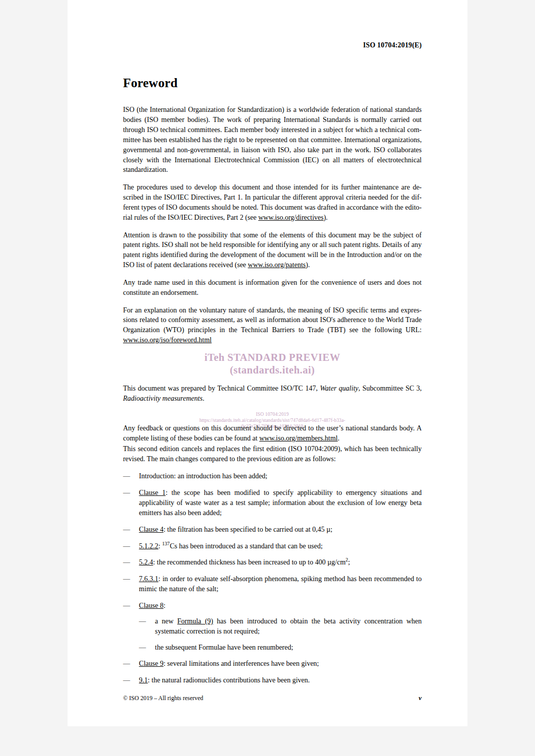ISO 10704:2019(E)
Foreword
ISO (the International Organization for Standardization) is a worldwide federation of national standards bodies (ISO member bodies). The work of preparing International Standards is normally carried out through ISO technical committees. Each member body interested in a subject for which a technical committee has been established has the right to be represented on that committee. International organizations, governmental and non-governmental, in liaison with ISO, also take part in the work. ISO collaborates closely with the International Electrotechnical Commission (IEC) on all matters of electrotechnical standardization.
The procedures used to develop this document and those intended for its further maintenance are described in the ISO/IEC Directives, Part 1. In particular the different approval criteria needed for the different types of ISO documents should be noted. This document was drafted in accordance with the editorial rules of the ISO/IEC Directives, Part 2 (see www.iso.org/directives).
Attention is drawn to the possibility that some of the elements of this document may be the subject of patent rights. ISO shall not be held responsible for identifying any or all such patent rights. Details of any patent rights identified during the development of the document will be in the Introduction and/or on the ISO list of patent declarations received (see www.iso.org/patents).
Any trade name used in this document is information given for the convenience of users and does not constitute an endorsement.
For an explanation on the voluntary nature of standards, the meaning of ISO specific terms and expressions related to conformity assessment, as well as information about ISO's adherence to the World Trade Organization (WTO) principles in the Technical Barriers to Trade (TBT) see the following URL: www.iso.org/iso/foreword.html
iTeh STANDARD PREVIEW
(standards.iteh.ai)
This document was prepared by Technical Committee ISO/TC 147, Water quality, Subcommittee SC 3, Radioactivity measurements.
ISO 10704:2019
https://standards.iteh.ai/catalog/standards/sist/747d8da6-6d17-487f-b33a-
0c27e73f-7f5b/iso-10704-2019
Any feedback or questions on this document should be directed to the user’s national standards body. A complete listing of these bodies can be found at www.iso.org/members.html.
This second edition cancels and replaces the first edition (ISO 10704:2009), which has been technically revised. The main changes compared to the previous edition are as follows:
Introduction: an introduction has been added;
Clause 1: the scope has been modified to specify applicability to emergency situations and applicability of waste water as a test sample; information about the exclusion of low energy beta emitters has also been added;
Clause 4: the filtration has been specified to be carried out at 0,45 µ;
5.1.2.2: 137Cs has been introduced as a standard that can be used;
5.2.4: the recommended thickness has been increased to up to 400 µg/cm2;
7.6.3.1: in order to evaluate self-absorption phenomena, spiking method has been recommended to mimic the nature of the salt;
Clause 8:
a new Formula (9) has been introduced to obtain the beta activity concentration when systematic correction is not required;
the subsequent Formulae have been renumbered;
Clause 9: several limitations and interferences have been given;
9.1: the natural radionuclides contributions have been given.
© ISO 2019 – All rights reserved v